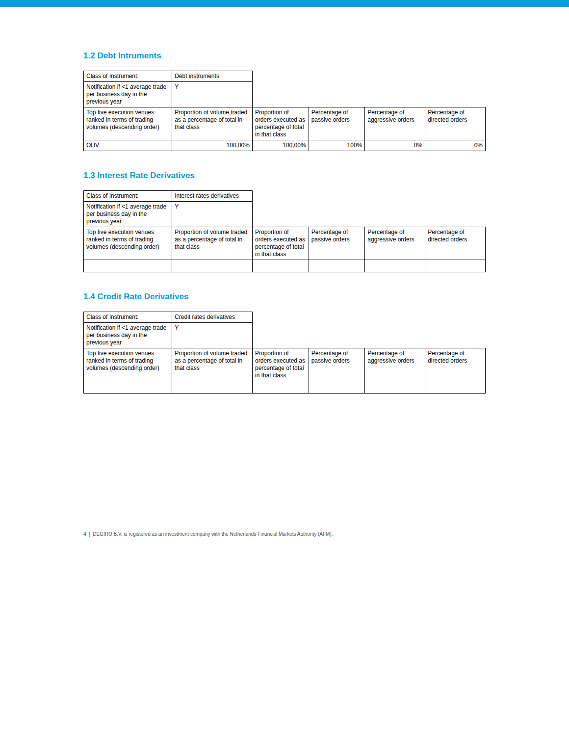1.2 Debt Intruments
| Class of Instrument: | Debt instruments | |
| Notification if <1 average trade per business day in the previous year | Y | |
| Top five execution venues ranked in terms of trading volumes (descending order) | Proportion of volume traded as a percentage of total in that class | Proportion of orders executed as percentage of total in that class | Percentage of passive orders | Percentage of aggressive orders | Percentage of directed orders |
| OHV | 100,00% | 100,00% | 100% | 0% | 0% |
1.3 Interest Rate Derivatives
| Class of Instrument: | Interest rates derivatives | |
| Notification if <1 average trade per business day in the previous year | Y | |
| Top five execution venues ranked in terms of trading volumes (descending order) | Proportion of volume traded as a percentage of total in that class | Proportion of orders executed as percentage of total in that class | Percentage of passive orders | Percentage of aggressive orders | Percentage of directed orders |
1.4 Credit Rate Derivatives
| Class of Instrument: | Credit rates derivatives | |
| Notification if <1 average trade per business day in the previous year | Y | |
| Top five execution venues ranked in terms of trading volumes (descending order) | Proportion of volume traded as a percentage of total in that class | Proportion of orders executed as percentage of total in that class | Percentage of passive orders | Percentage of aggressive orders | Percentage of directed orders |
4 | DEGIRO B.V. is registered as an investment company with the Netherlands Financial Markets Authority (AFM).